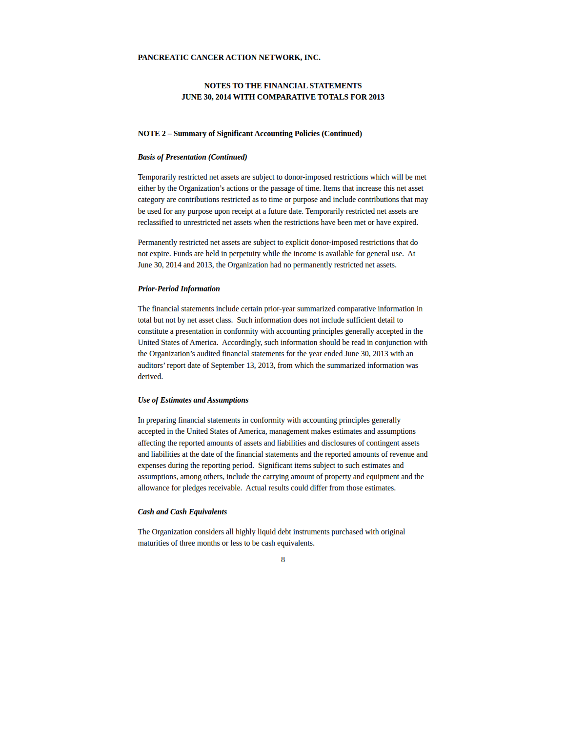PANCREATIC CANCER ACTION NETWORK, INC.
NOTES TO THE FINANCIAL STATEMENTS
JUNE 30, 2014 WITH COMPARATIVE TOTALS FOR 2013
NOTE 2 – Summary of Significant Accounting Policies (Continued)
Basis of Presentation (Continued)
Temporarily restricted net assets are subject to donor-imposed restrictions which will be met either by the Organization’s actions or the passage of time. Items that increase this net asset category are contributions restricted as to time or purpose and include contributions that may be used for any purpose upon receipt at a future date. Temporarily restricted net assets are reclassified to unrestricted net assets when the restrictions have been met or have expired.
Permanently restricted net assets are subject to explicit donor-imposed restrictions that do not expire. Funds are held in perpetuity while the income is available for general use. At June 30, 2014 and 2013, the Organization had no permanently restricted net assets.
Prior-Period Information
The financial statements include certain prior-year summarized comparative information in total but not by net asset class. Such information does not include sufficient detail to constitute a presentation in conformity with accounting principles generally accepted in the United States of America. Accordingly, such information should be read in conjunction with the Organization’s audited financial statements for the year ended June 30, 2013 with an auditors’ report date of September 13, 2013, from which the summarized information was derived.
Use of Estimates and Assumptions
In preparing financial statements in conformity with accounting principles generally accepted in the United States of America, management makes estimates and assumptions affecting the reported amounts of assets and liabilities and disclosures of contingent assets and liabilities at the date of the financial statements and the reported amounts of revenue and expenses during the reporting period. Significant items subject to such estimates and assumptions, among others, include the carrying amount of property and equipment and the allowance for pledges receivable. Actual results could differ from those estimates.
Cash and Cash Equivalents
The Organization considers all highly liquid debt instruments purchased with original maturities of three months or less to be cash equivalents.
8